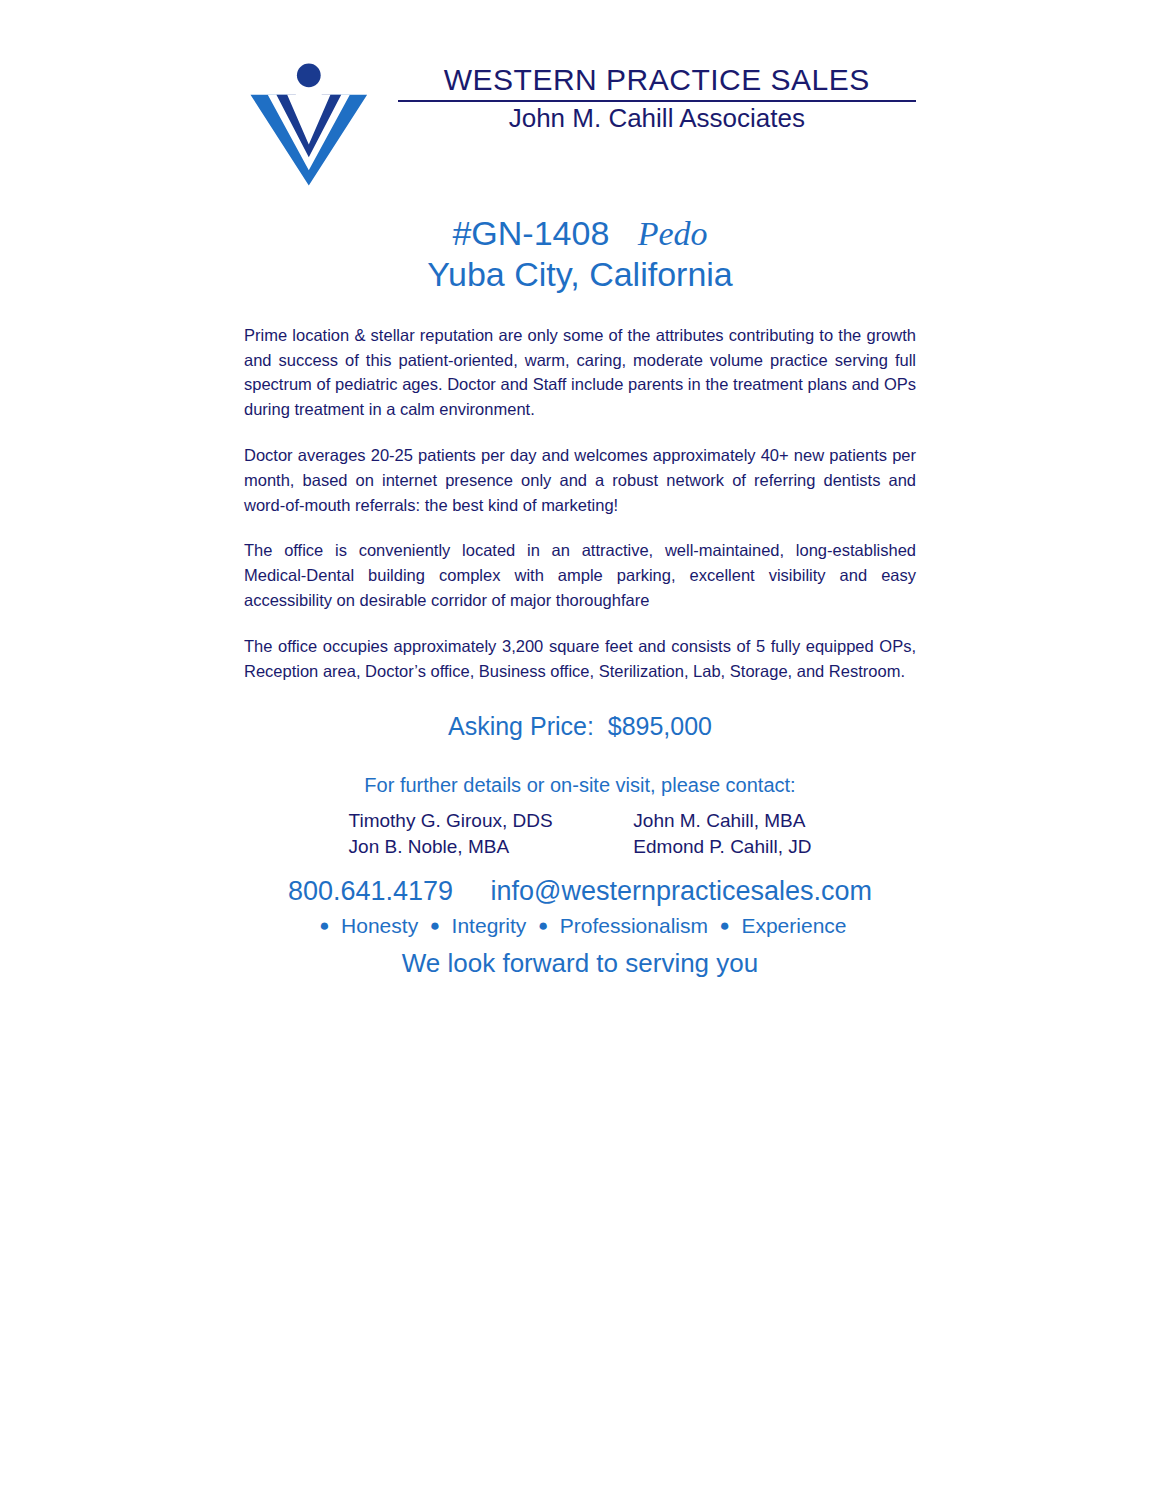WESTERN PRACTICE SALES
John M. Cahill Associates
#GN-1408 Pedo
Yuba City, California
Prime location & stellar reputation are only some of the attributes contributing to the growth and success of this patient-oriented, warm, caring, moderate volume practice serving full spectrum of pediatric ages. Doctor and Staff include parents in the treatment plans and OPs during treatment in a calm environment.
Doctor averages 20-25 patients per day and welcomes approximately 40+ new patients per month, based on internet presence only and a robust network of referring dentists and word-of-mouth referrals: the best kind of marketing!
The office is conveniently located in an attractive, well-maintained, long-established Medical-Dental building complex with ample parking, excellent visibility and easy accessibility on desirable corridor of major thoroughfare
The office occupies approximately 3,200 square feet and consists of 5 fully equipped OPs, Reception area, Doctor’s office, Business office, Sterilization, Lab, Storage, and Restroom.
Asking Price: $895,000
For further details or on-site visit, please contact:
| Timothy G. Giroux, DDS | John M. Cahill, MBA |
| Jon B. Noble, MBA | Edmond P. Cahill, JD |
800.641.4179 info@westernpracticesales.com
● Honesty ● Integrity ● Professionalism ● Experience
We look forward to serving you